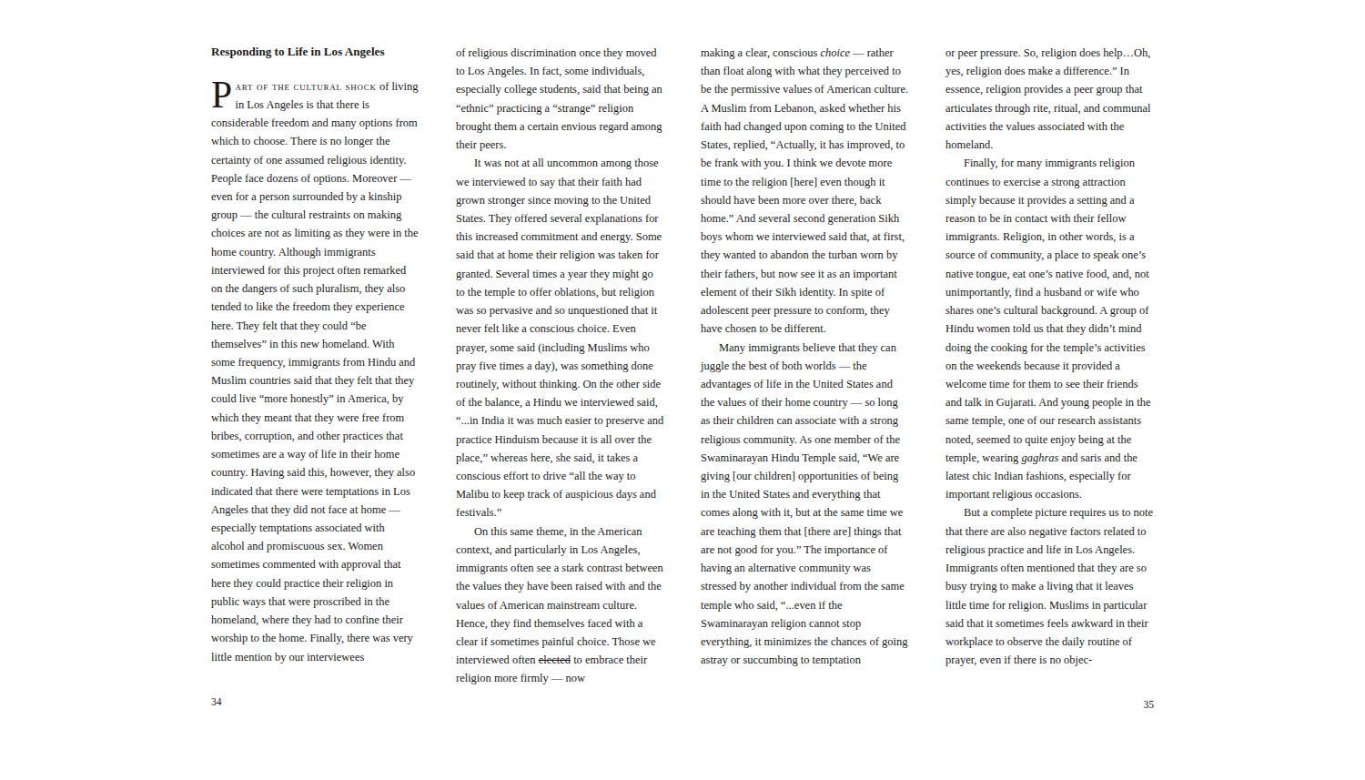Responding to Life in Los Angeles
Part of the cultural shock of living in Los Angeles is that there is considerable freedom and many options from which to choose. There is no longer the certainty of one assumed religious identity. People face dozens of options. Moreover — even for a person surrounded by a kinship group — the cultural restraints on making choices are not as limiting as they were in the home country. Although immigrants interviewed for this project often remarked on the dangers of such pluralism, they also tended to like the freedom they experience here. They felt that they could “be themselves” in this new homeland. With some frequency, immigrants from Hindu and Muslim countries said that they felt that they could live “more honestly” in America, by which they meant that they were free from bribes, corruption, and other practices that sometimes are a way of life in their home country. Having said this, however, they also indicated that there were temptations in Los Angeles that they did not face at home — especially temptations associated with alcohol and promiscuous sex. Women sometimes commented with approval that here they could practice their religion in public ways that were proscribed in the homeland, where they had to confine their worship to the home. Finally, there was very little mention by our interviewees
34
of religious discrimination once they moved to Los Angeles. In fact, some individuals, especially college students, said that being an “ethnic” practicing a “strange” religion brought them a certain envious regard among their peers.
It was not at all uncommon among those we interviewed to say that their faith had grown stronger since moving to the United States. They offered several explanations for this increased commitment and energy. Some said that at home their religion was taken for granted. Several times a year they might go to the temple to offer oblations, but religion was so pervasive and so unquestioned that it never felt like a conscious choice. Even prayer, some said (including Muslims who pray five times a day), was something done routinely, without thinking. On the other side of the balance, a Hindu we interviewed said, “...in India it was much easier to preserve and practice Hinduism because it is all over the place,” whereas here, she said, it takes a conscious effort to drive “all the way to Malibu to keep track of auspicious days and festivals.”
On this same theme, in the American context, and particularly in Los Angeles, immigrants often see a stark contrast between the values they have been raised with and the values of American mainstream culture. Hence, they find themselves faced with a clear if sometimes painful choice. Those we interviewed often elected to embrace their religion more firmly — now
making a clear, conscious choice — rather than float along with what they perceived to be the permissive values of American culture. A Muslim from Lebanon, asked whether his faith had changed upon coming to the United States, replied, “Actually, it has improved, to be frank with you. I think we devote more time to the religion [here] even though it should have been more over there, back home.” And several second generation Sikh boys whom we interviewed said that, at first, they wanted to abandon the turban worn by their fathers, but now see it as an important element of their Sikh identity. In spite of adolescent peer pressure to conform, they have chosen to be different.
Many immigrants believe that they can juggle the best of both worlds — the advantages of life in the United States and the values of their home country — so long as their children can associate with a strong religious community. As one member of the Swaminarayan Hindu Temple said, “We are giving [our children] opportunities of being in the United States and everything that comes along with it, but at the same time we are teaching them that [there are] things that are not good for you.” The importance of having an alternative community was stressed by another individual from the same temple who said, “...even if the Swaminarayan religion cannot stop everything, it minimizes the chances of going astray or succumbing to temptation
or peer pressure. So, religion does help…Oh, yes, religion does make a difference.” In essence, religion provides a peer group that articulates through rite, ritual, and communal activities the values associated with the homeland.
Finally, for many immigrants religion continues to exercise a strong attraction simply because it provides a setting and a reason to be in contact with their fellow immigrants. Religion, in other words, is a source of community, a place to speak one’s native tongue, eat one’s native food, and, not unimportantly, find a husband or wife who shares one’s cultural background. A group of Hindu women told us that they didn’t mind doing the cooking for the temple’s activities on the weekends because it provided a welcome time for them to see their friends and talk in Gujarati. And young people in the same temple, one of our research assistants noted, seemed to quite enjoy being at the temple, wearing gaghras and saris and the latest chic Indian fashions, especially for important religious occasions.
But a complete picture requires us to note that there are also negative factors related to religious practice and life in Los Angeles. Immigrants often mentioned that they are so busy trying to make a living that it leaves little time for religion. Muslims in particular said that it sometimes feels awkward in their workplace to observe the daily routine of prayer, even if there is no objec-
35